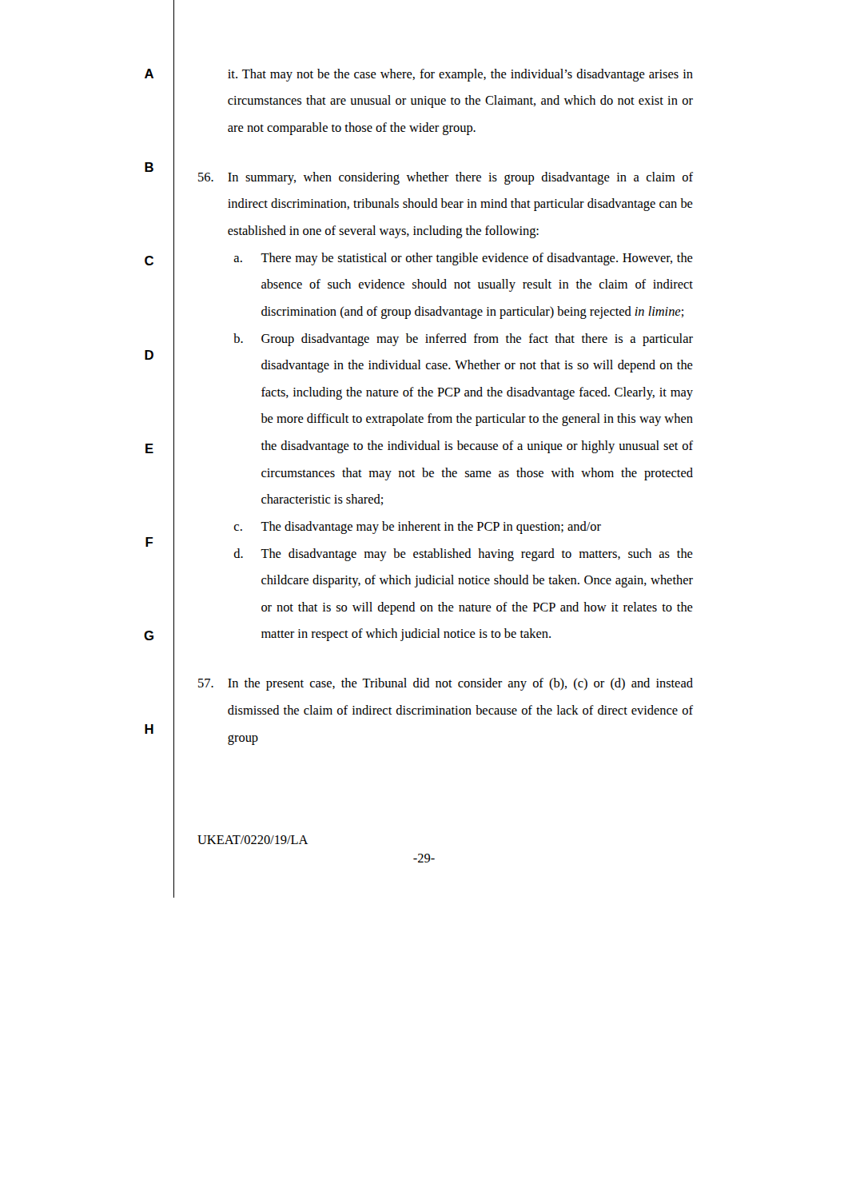A B C D E F G H
it. That may not be the case where, for example, the individual’s disadvantage arises in circumstances that are unusual or unique to the Claimant, and which do not exist in or are not comparable to those of the wider group.
56. In summary, when considering whether there is group disadvantage in a claim of indirect discrimination, tribunals should bear in mind that particular disadvantage can be established in one of several ways, including the following:
a. There may be statistical or other tangible evidence of disadvantage. However, the absence of such evidence should not usually result in the claim of indirect discrimination (and of group disadvantage in particular) being rejected in limine;
b. Group disadvantage may be inferred from the fact that there is a particular disadvantage in the individual case. Whether or not that is so will depend on the facts, including the nature of the PCP and the disadvantage faced. Clearly, it may be more difficult to extrapolate from the particular to the general in this way when the disadvantage to the individual is because of a unique or highly unusual set of circumstances that may not be the same as those with whom the protected characteristic is shared;
c. The disadvantage may be inherent in the PCP in question; and/or
d. The disadvantage may be established having regard to matters, such as the childcare disparity, of which judicial notice should be taken. Once again, whether or not that is so will depend on the nature of the PCP and how it relates to the matter in respect of which judicial notice is to be taken.
57. In the present case, the Tribunal did not consider any of (b), (c) or (d) and instead dismissed the claim of indirect discrimination because of the lack of direct evidence of group
UKEAT/0220/19/LA
-29-